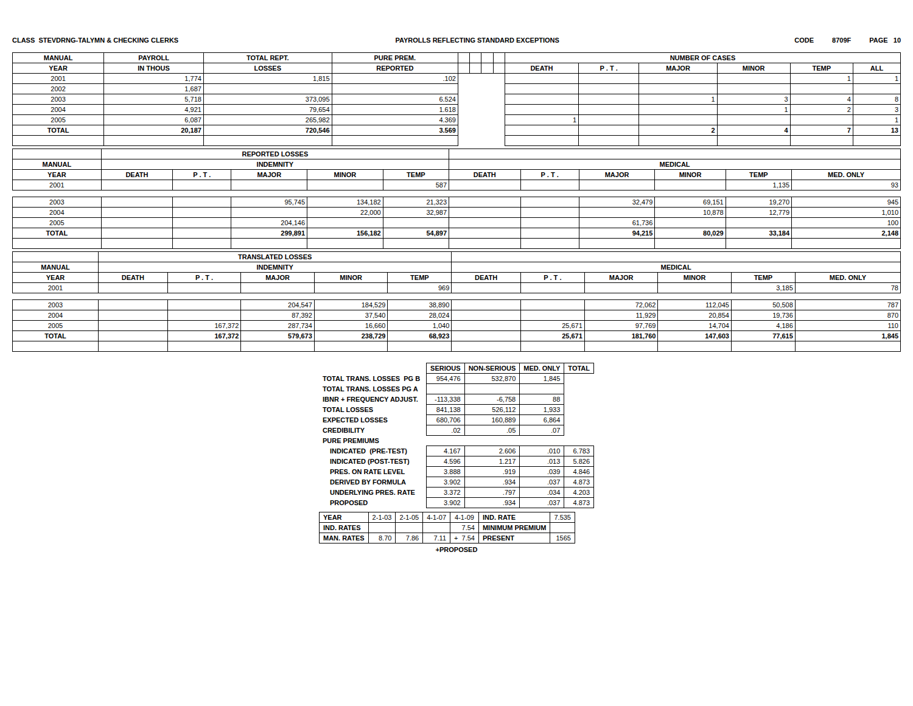CLASS STEVDRNG-TALYMN & CHECKING CLERKS
PAYROLLS REFLECTING STANDARD EXCEPTIONS
CODE 8709F PAGE 10
| MANUAL | PAYROLL | TOTAL REPT. | PURE PREM. | | | | | NUMBER OF CASES |
| --- | --- | --- | --- | --- | --- | --- | --- | --- |
| YEAR | IN THOUS | LOSSES | REPORTED | | | | | DEATH | P . T . | MAJOR | MINOR | TEMP | ALL |
| 2001 | 1,774 | 1,815 | .102 | | | | | | | | | 1 | 1 |
| 2002 | 1,687 | | | | | | | | | | | | |
| 2003 | 5,718 | 373,095 | 6.524 | | | | | | | 1 | 3 | 4 | 8 |
| 2004 | 4,921 | 79,654 | 1.618 | | | | | | | | 1 | 2 | 3 |
| 2005 | 6,087 | 265,982 | 4.369 | | | | | 1 | | | | | 1 |
| TOTAL | 20,187 | 720,546 | 3.569 | | | | | | | 2 | 4 | 7 | 13 |
| | REPORTED LOSSES | |
| --- | --- | --- |
| MANUAL | INDEMNITY | MEDICAL |
| YEAR | DEATH | P . T . | MAJOR | MINOR | TEMP | DEATH | P . T . | MAJOR | MINOR | TEMP | MED. ONLY |
| 2001 | | | | | 587 | | | | | 1,135 | 93 |
| 2003 | | | 95,745 | 134,182 | 21,323 | | | 32,479 | 69,151 | 19,270 | 945 |
| 2004 | | | | 22,000 | 32,987 | | | | 10,878 | 12,779 | 1,010 |
| 2005 | | | 204,146 | | | | | 61,736 | | | 100 |
| TOTAL | | | 299,891 | 156,182 | 54,897 | | | 94,215 | 80,029 | 33,184 | 2,148 |
| | TRANSLATED LOSSES | |
| --- | --- | --- |
| MANUAL | INDEMNITY | MEDICAL |
| YEAR | DEATH | P . T . | MAJOR | MINOR | TEMP | DEATH | P . T . | MAJOR | MINOR | TEMP | MED. ONLY |
| 2001 | | | | | 969 | | | | | 3,185 | 78 |
| 2003 | | | 204,547 | 184,529 | 38,890 | | | 72,062 | 112,045 | 50,508 | 787 |
| 2004 | | | 87,392 | 37,540 | 28,024 | | | 11,929 | 20,854 | 19,736 | 870 |
| 2005 | | 167,372 | 287,734 | 16,660 | 1,040 | | 25,671 | 97,769 | 14,704 | 4,186 | 110 |
| TOTAL | | 167,372 | 579,673 | 238,729 | 68,923 | | 25,671 | 181,760 | 147,603 | 77,615 | 1,845 |
| | SERIOUS | NON-SERIOUS | MED. ONLY | TOTAL |
| TOTAL TRANS. LOSSES PG B | 954,476 | 532,870 | 1,845 | |
| TOTAL TRANS. LOSSES PG A | | | | |
| IBNR + FREQUENCY ADJUST. | -113,338 | -6,758 | 88 | |
| TOTAL LOSSES | 841,138 | 526,112 | 1,933 | |
| EXPECTED LOSSES | 680,706 | 160,889 | 6,864 | |
| CREDIBILITY | .02 | .05 | .07 | |
| PURE PREMIUMS | | | | |
| INDICATED (PRE-TEST) | 4.167 | 2.606 | .010 | 6.783 |
| INDICATED (POST-TEST) | 4.596 | 1.217 | .013 | 5.826 |
| PRES. ON RATE LEVEL | 3.888 | .919 | .039 | 4.846 |
| DERIVED BY FORMULA | 3.902 | .934 | .037 | 4.873 |
| UNDERLYING PRES. RATE | 3.372 | .797 | .034 | 4.203 |
| PROPOSED | 3.902 | .934 | .037 | 4.873 |
| YEAR | 2-1-03 | 2-1-05 | 4-1-07 | 4-1-09 | IND. RATE | 7.535 |
| IND. RATES | | | | 7.54 | MINIMUM PREMIUM | |
| MAN. RATES | 8.70 | 7.86 | 7.11 | + 7.54 | PRESENT | 1565 |
+PROPOSED